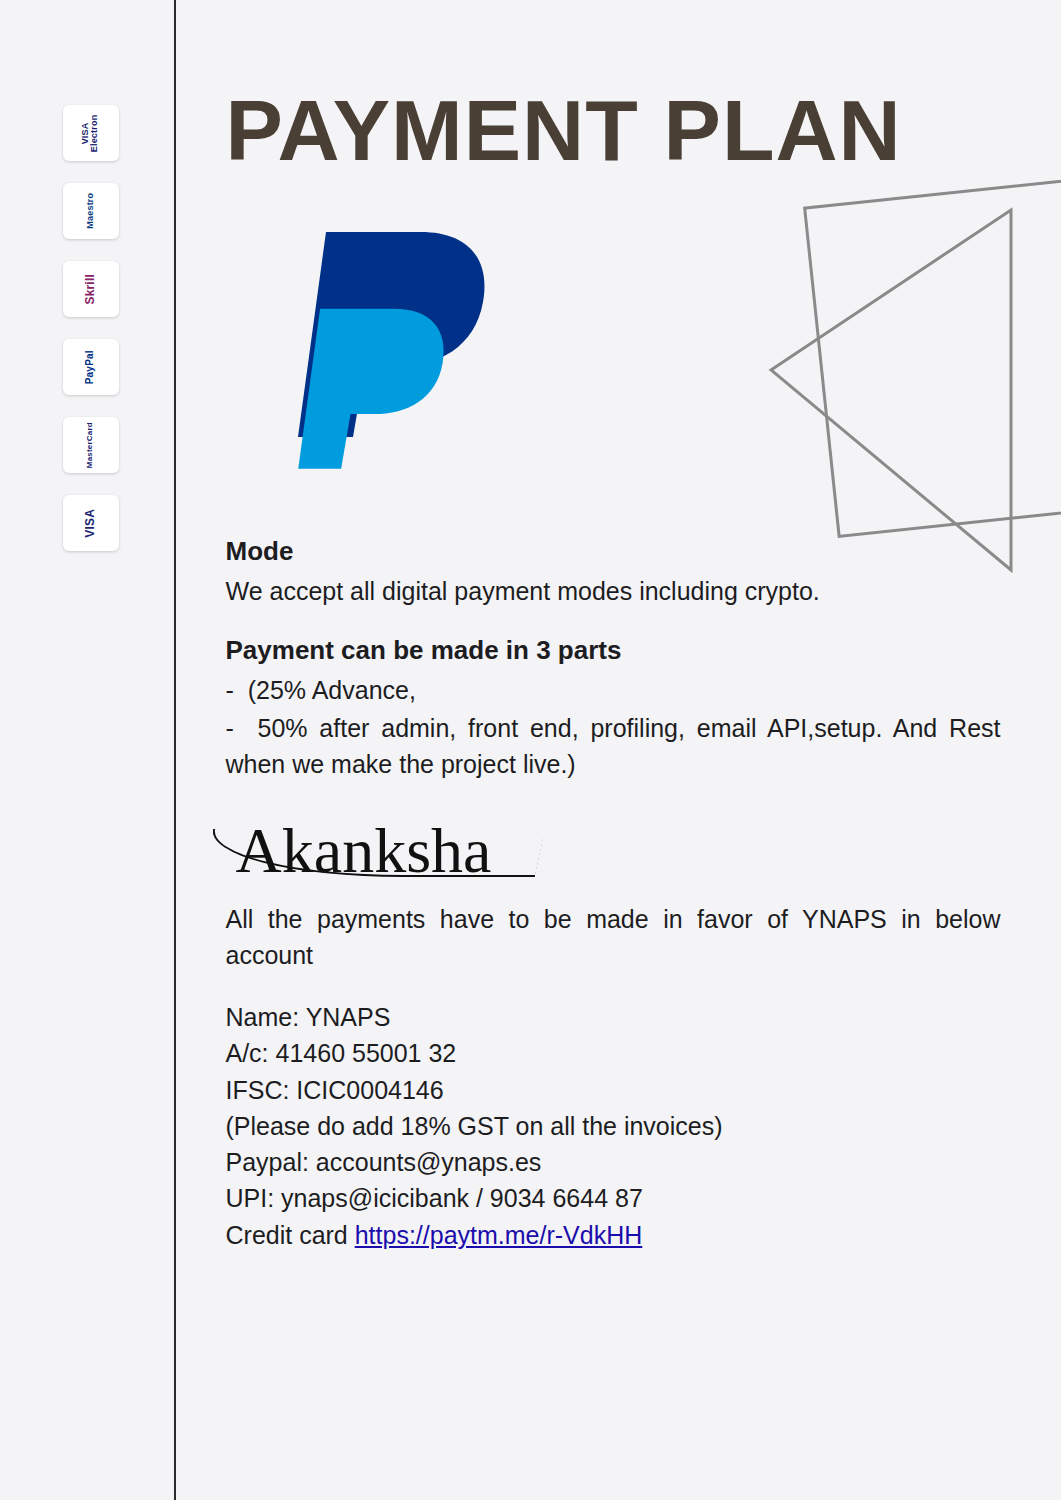VISA
Electron
Maestro
Skrill
PayPal
MasterCard
VISA
PAYMENTS
Payment Plan
Mode
We accept all digital payment modes including crypto.
Payment can be made in 3 parts
(25% Advance,
50% after admin, front end, profiling, email API,setup. And Rest when we make the project live.)
Akanksha
All the payments have to be made in favor of YNAPS in below account
Name: YNAPS A/c: 41460 55001 32 IFSC: ICIC0004146 (Please do add 18% GST on all the invoices) Paypal: accounts@ynaps.es UPI: ynaps@icicibank / 9034 6644 87 Credit card https://paytm.me/r-VdkHH